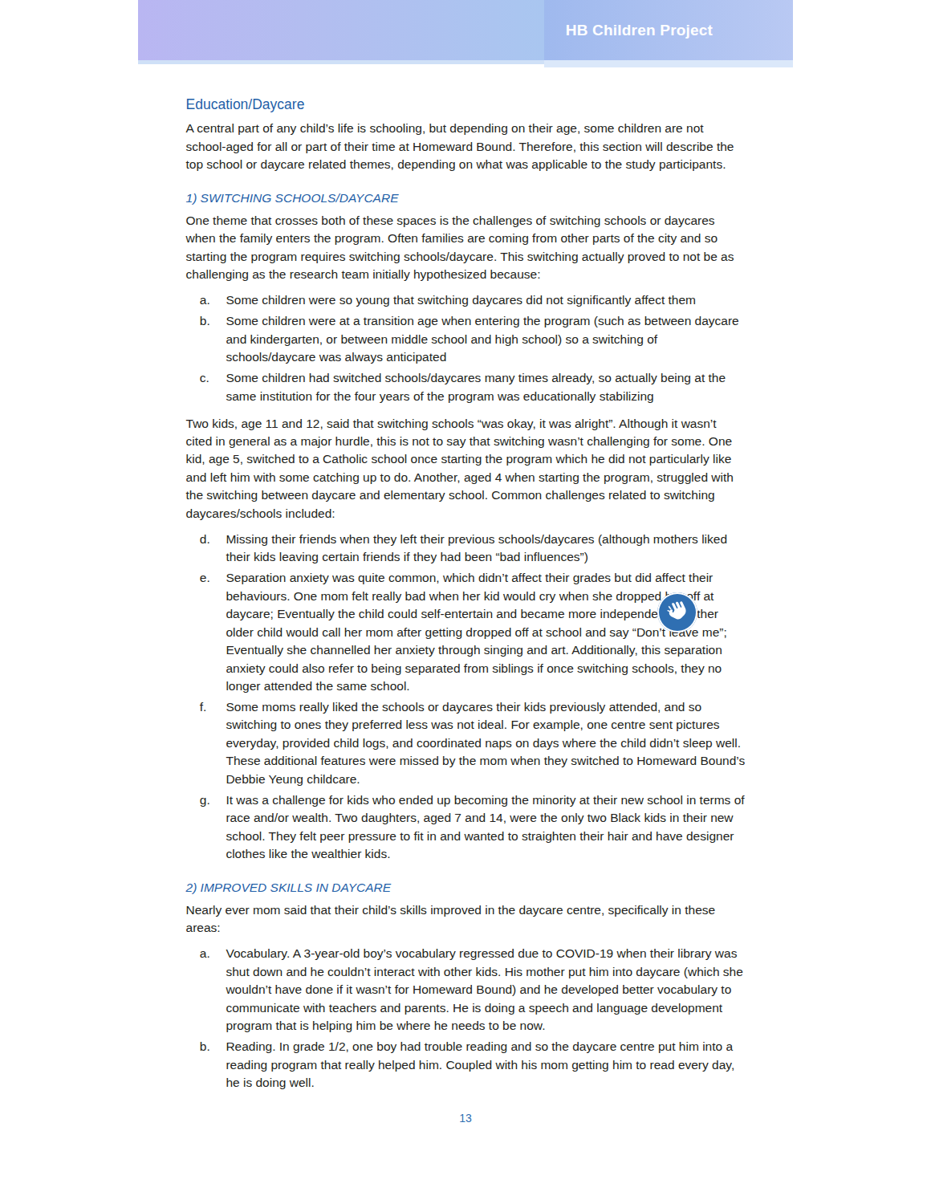HB Children Project
Education/Daycare
A central part of any child’s life is schooling, but depending on their age, some children are not school-aged for all or part of their time at Homeward Bound. Therefore, this section will describe the top school or daycare related themes, depending on what was applicable to the study participants.
1) SWITCHING SCHOOLS/DAYCARE
One theme that crosses both of these spaces is the challenges of switching schools or daycares when the family enters the program. Often families are coming from other parts of the city and so starting the program requires switching schools/daycare. This switching actually proved to not be as challenging as the research team initially hypothesized because:
a. Some children were so young that switching daycares did not significantly affect them
b. Some children were at a transition age when entering the program (such as between daycare and kindergarten, or between middle school and high school) so a switching of schools/daycare was always anticipated
c. Some children had switched schools/daycares many times already, so actually being at the same institution for the four years of the program was educationally stabilizing
Two kids, age 11 and 12, said that switching schools “was okay, it was alright”. Although it wasn’t cited in general as a major hurdle, this is not to say that switching wasn’t challenging for some. One kid, age 5, switched to a Catholic school once starting the program which he did not particularly like and left him with some catching up to do. Another, aged 4 when starting the program, struggled with the switching between daycare and elementary school. Common challenges related to switching daycares/schools included:
d. Missing their friends when they left their previous schools/daycares (although mothers liked their kids leaving certain friends if they had been “bad influences”)
e.
Separation anxiety was quite common, which didn’t affect their grades but did affect their behaviours. One mom felt really bad when her kid would cry when she dropped her off at daycare; Eventually the child could self-entertain and became more independent. Another older child would call her mom after getting dropped off at school and say “Don’t leave me”; Eventually she channelled her anxiety through singing and art. Additionally, this separation anxiety could also refer to being separated from siblings if once switching schools, they no longer attended the same school.
f. Some moms really liked the schools or daycares their kids previously attended, and so switching to ones they preferred less was not ideal. For example, one centre sent pictures everyday, provided child logs, and coordinated naps on days where the child didn’t sleep well. These additional features were missed by the mom when they switched to Homeward Bound’s Debbie Yeung childcare.
g. It was a challenge for kids who ended up becoming the minority at their new school in terms of race and/or wealth. Two daughters, aged 7 and 14, were the only two Black kids in their new school. They felt peer pressure to fit in and wanted to straighten their hair and have designer clothes like the wealthier kids.
2) IMPROVED SKILLS IN DAYCARE
Nearly ever mom said that their child’s skills improved in the daycare centre, specifically in these areas:
a. Vocabulary. A 3-year-old boy’s vocabulary regressed due to COVID-19 when their library was shut down and he couldn’t interact with other kids. His mother put him into daycare (which she wouldn’t have done if it wasn’t for Homeward Bound) and he developed better vocabulary to communicate with teachers and parents. He is doing a speech and language development program that is helping him be where he needs to be now.
b. Reading. In grade 1/2, one boy had trouble reading and so the daycare centre put him into a reading program that really helped him. Coupled with his mom getting him to read every day, he is doing well.
13